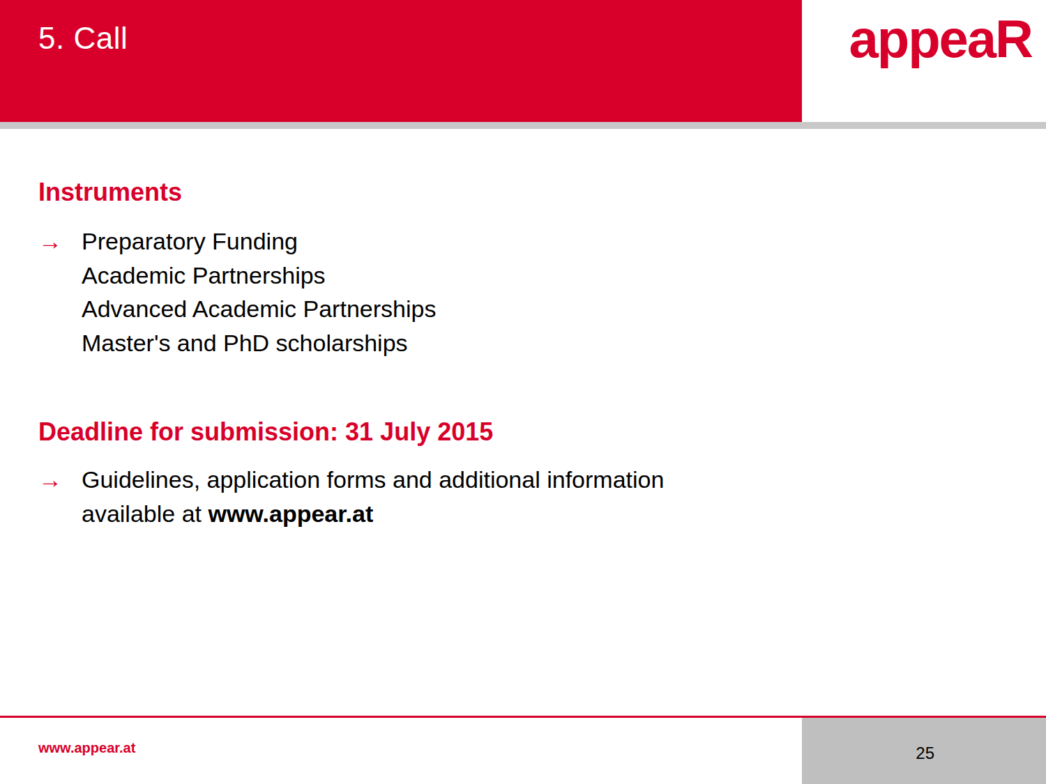5. Call
appea R
Instruments
→
Preparatory Funding
Academic Partnerships
Advanced Academic Partnerships
Master's and PhD scholarships
Deadline for submission: 31 July 2015
→
Guidelines, application forms and additional information
available at www.appear.at
www.appear.at
25